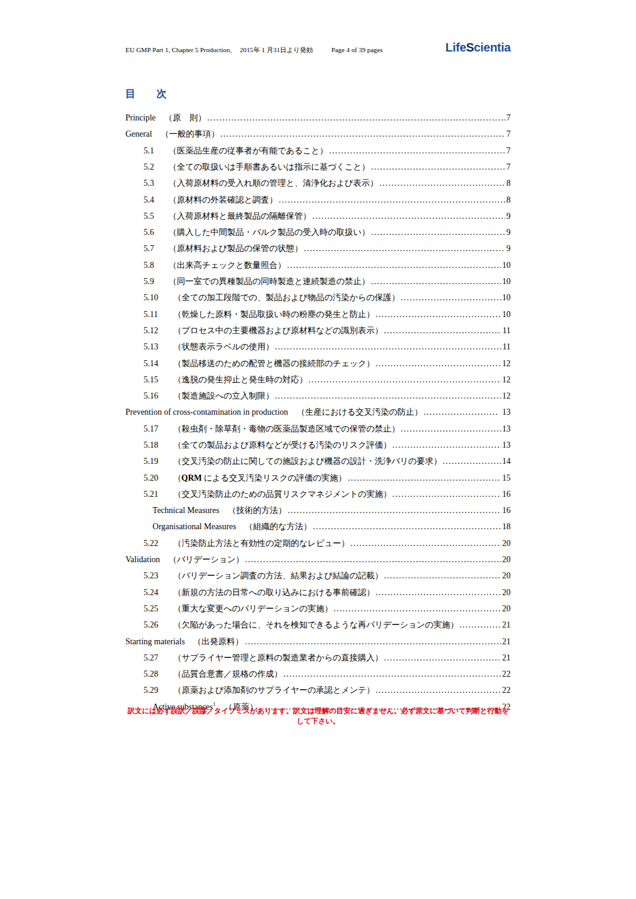EU GMP Part 1, Chapter 5 Production, 2015年 1 月31日より発効 Page 4 of 39 pages
Life Scientia
目　次
Principle　（原　則） .......................................................................................................................... 7
General　（一般的事項） ................................................................................................................. 7
5.1（医薬品生産の従事者が有能であること） ................................................................. 7
5.2（全ての取扱いは手順書あるいは指示に基づくこと） ................................................. 7
5.3（入荷原材料の受入れ順の管理と、清浄化および表示） ............................................. 8
5.4（原材料の外装確認と調査） ................................................................................................. 8
5.5（入荷原材料と最終製品の隔離保管） ..................................................................................... 9
5.6（購入した中間製品・バルク製品の受入時の取扱い） ................................................. 9
5.7（原材料および製品の保管の状態） ......................................................................................... 9
5.8（出来高チェックと数量照合） ............................................................................................. 10
5.9（同一室での異種製品の同時製造と連続製造の禁止） ............................................. 10
5.10（全ての加工段階での、製品および物品の汚染からの保護） ......................................... 10
5.11（乾燥した原料・製品取扱い時の粉塵の発生と防止） ............................................. 10
5.12（プロセス中の主要機器および原材料などの識別表示） ......................................... 11
5.13（状態表示ラベルの使用） ................................................................................................. 11
5.14（製品移送のための配管と機器の接続部のチェック） ............................................. 12
5.15（逸脱の発生抑止と発生時の対応） ......................................................................................... 12
5.16（製造施設への立入制限） ................................................................................................. 12
Prevention of cross-contamination in production　（生産における交叉汚染の防止） ......................... 13
5.17（殺虫剤・除草剤・毒物の医薬品製造区域での保管の禁止） ......................................... 13
5.18（全ての製品および原料などが受ける汚染のリスク評価） ......................................... 13
5.19（交叉汚染の防止に関しての施設および機器の設計・洗浄バリの要求） ......................... 14
5.20（QRM による交叉汚染リスクの評価の実施） ......................................................... 15
5.21（交叉汚染防止のための品質リスクマネジメントの実施） ......................................... 16
Technical Measures　（技術的方法） ......................................................................................... 16
Organisational Measures　（組織的な方法） ......................................................................... 18
5.22（汚染防止方法と有効性の定期的なレビュー） ................................................................. 20
Validation　（バリデーション） ......................................................................................................... 20
5.23（バリデーション調査の方法、結果および結論の記載） ......................................... 20
5.24（新規の方法の日常への取り込みにおける事前確認） ............................................. 20
5.25（重大な変更へのバリデーションの実施） ................................................................. 20
5.26（欠陥があった場合に、それを検知できるような再バリデーションの実施） ................. 21
Starting materials　（出発原料） ......................................................................................................... 21
5.27（サプライヤー管理と原料の製造業者からの直接購入） ................................................. 21
5.28（品質合意書／規格の作成） ............................................................................................. 22
5.29（原薬および添加剤のサプライヤーの承認とメンテ） ................................................. 22
Active substances1　（原薬） ......................................................................................................... 22
訳文には必ず誤訳／誤謬／タイプミスがあります。訳文は理解の目安に過ぎません。必ず原文に基づいて判断と行動をして下さい。